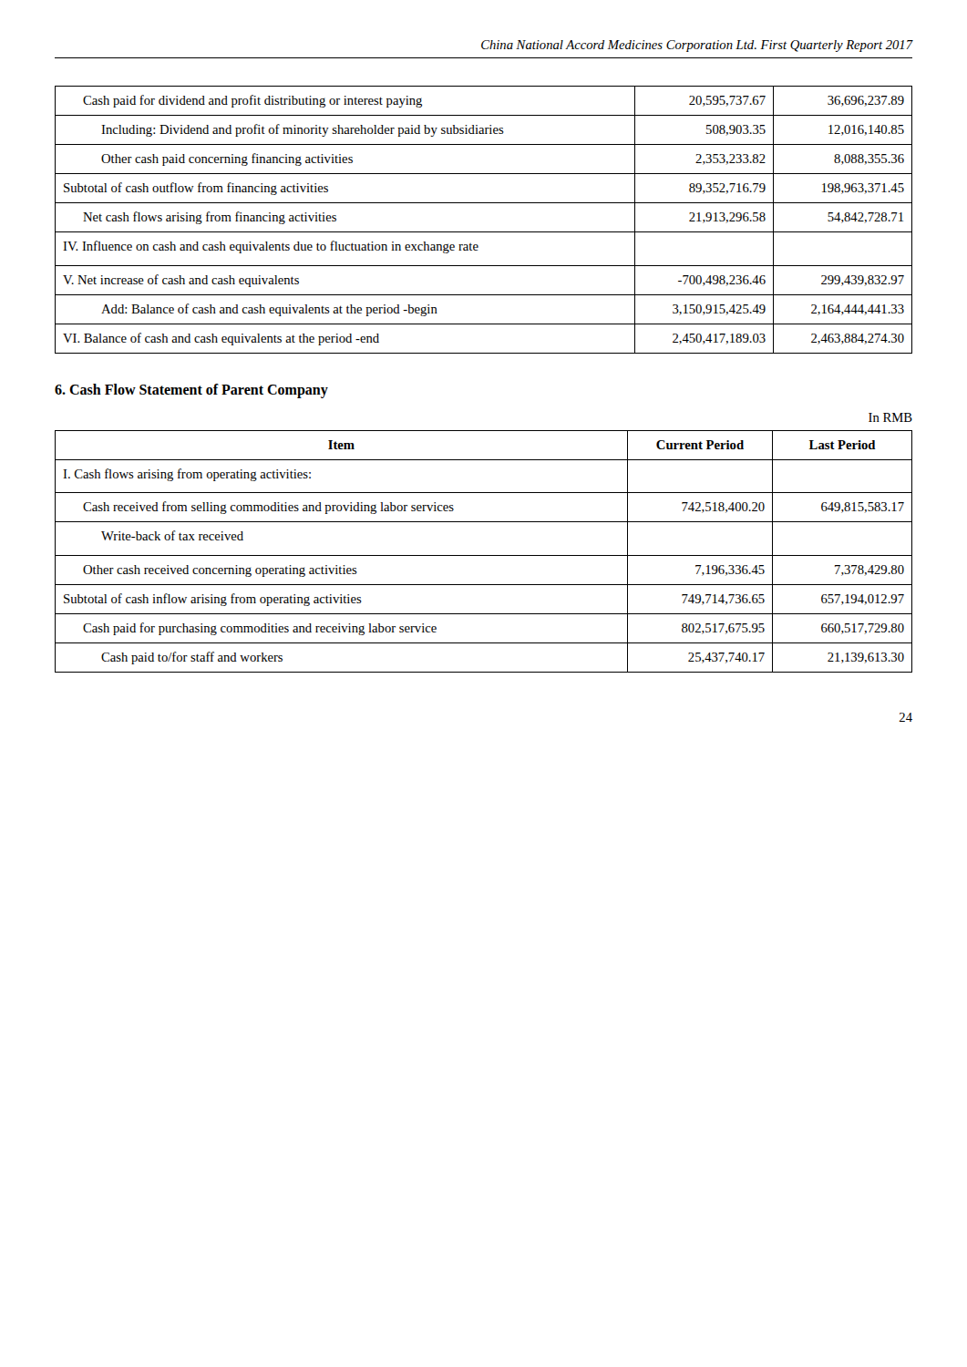China National Accord Medicines Corporation Ltd. First Quarterly Report 2017
| Cash paid for dividend and profit distributing or interest paying | 20,595,737.67 | 36,696,237.89 |
| Including: Dividend and profit of minority shareholder paid by subsidiaries | 508,903.35 | 12,016,140.85 |
| Other cash paid concerning financing activities | 2,353,233.82 | 8,088,355.36 |
| Subtotal of cash outflow from financing activities | 89,352,716.79 | 198,963,371.45 |
| Net cash flows arising from financing activities | 21,913,296.58 | 54,842,728.71 |
| IV. Influence on cash and cash equivalents due to fluctuation in exchange rate | | |
| V. Net increase of cash and cash equivalents | -700,498,236.46 | 299,439,832.97 |
| Add: Balance of cash and cash equivalents at the period -begin | 3,150,915,425.49 | 2,164,444,441.33 |
| VI. Balance of cash and cash equivalents at the period -end | 2,450,417,189.03 | 2,463,884,274.30 |
6. Cash Flow Statement of Parent Company
In RMB
| Item | Current Period | Last Period |
| --- | --- | --- |
| I. Cash flows arising from operating activities: | | |
| Cash received from selling commodities and providing labor services | 742,518,400.20 | 649,815,583.17 |
| Write-back of tax received | | |
| Other cash received concerning operating activities | 7,196,336.45 | 7,378,429.80 |
| Subtotal of cash inflow arising from operating activities | 749,714,736.65 | 657,194,012.97 |
| Cash paid for purchasing commodities and receiving labor service | 802,517,675.95 | 660,517,729.80 |
| Cash paid to/for staff and workers | 25,437,740.17 | 21,139,613.30 |
24